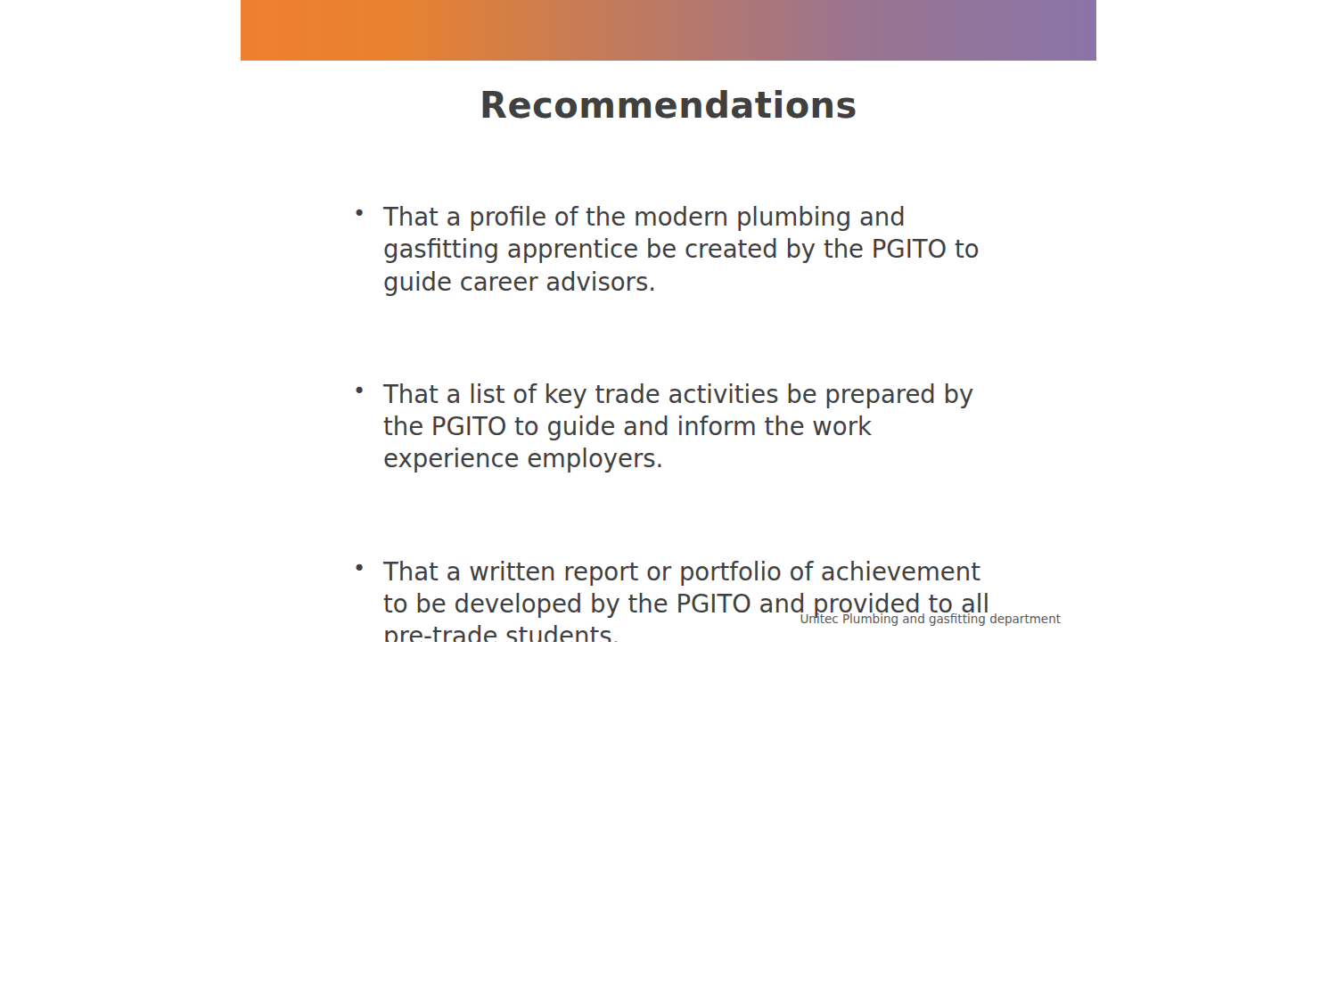Recommendations
That a profile of the modern plumbing and gasfitting apprentice be created by the PGITO to guide career advisors.
That a list of key trade activities be prepared by the PGITO to guide and inform the work experience employers.
That a written report or portfolio of achievement to be developed by the PGITO and provided to all pre-trade students.
Unitec Plumbing and gasfitting department